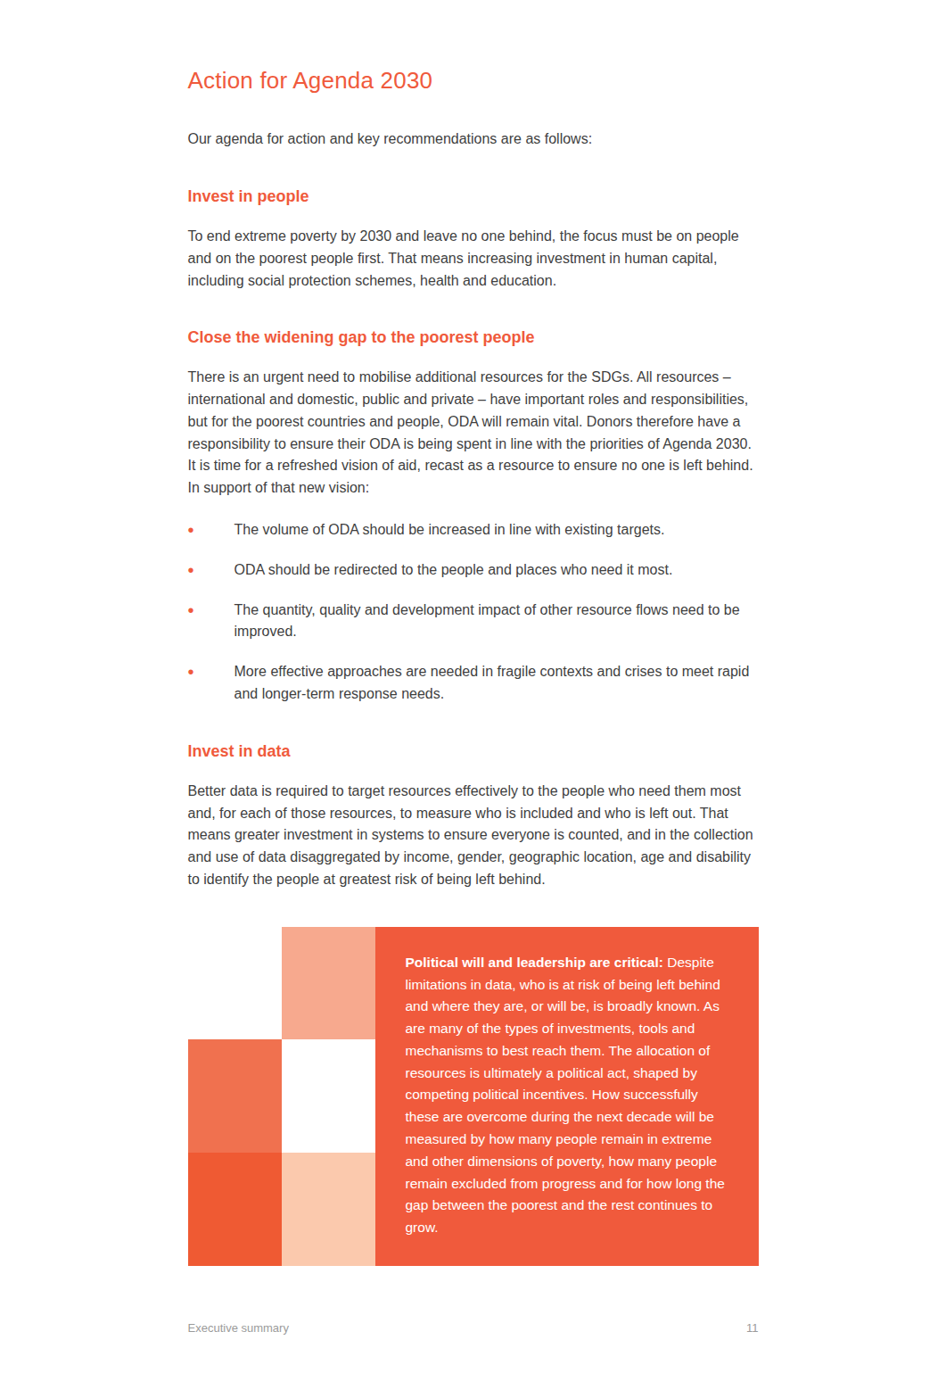Action for Agenda 2030
Our agenda for action and key recommendations are as follows:
Invest in people
To end extreme poverty by 2030 and leave no one behind, the focus must be on people and on the poorest people first. That means increasing investment in human capital, including social protection schemes, health and education.
Close the widening gap to the poorest people
There is an urgent need to mobilise additional resources for the SDGs. All resources – international and domestic, public and private – have important roles and responsibilities, but for the poorest countries and people, ODA will remain vital. Donors therefore have a responsibility to ensure their ODA is being spent in line with the priorities of Agenda 2030. It is time for a refreshed vision of aid, recast as a resource to ensure no one is left behind. In support of that new vision:
The volume of ODA should be increased in line with existing targets.
ODA should be redirected to the people and places who need it most.
The quantity, quality and development impact of other resource flows need to be improved.
More effective approaches are needed in fragile contexts and crises to meet rapid and longer-term response needs.
Invest in data
Better data is required to target resources effectively to the people who need them most and, for each of those resources, to measure who is included and who is left out. That means greater investment in systems to ensure everyone is counted, and in the collection and use of data disaggregated by income, gender, geographic location, age and disability to identify the people at greatest risk of being left behind.
Political will and leadership are critical: Despite limitations in data, who is at risk of being left behind and where they are, or will be, is broadly known. As are many of the types of investments, tools and mechanisms to best reach them. The allocation of resources is ultimately a political act, shaped by competing political incentives. How successfully these are overcome during the next decade will be measured by how many people remain in extreme and other dimensions of poverty, how many people remain excluded from progress and for how long the gap between the poorest and the rest continues to grow.
Executive summary 11